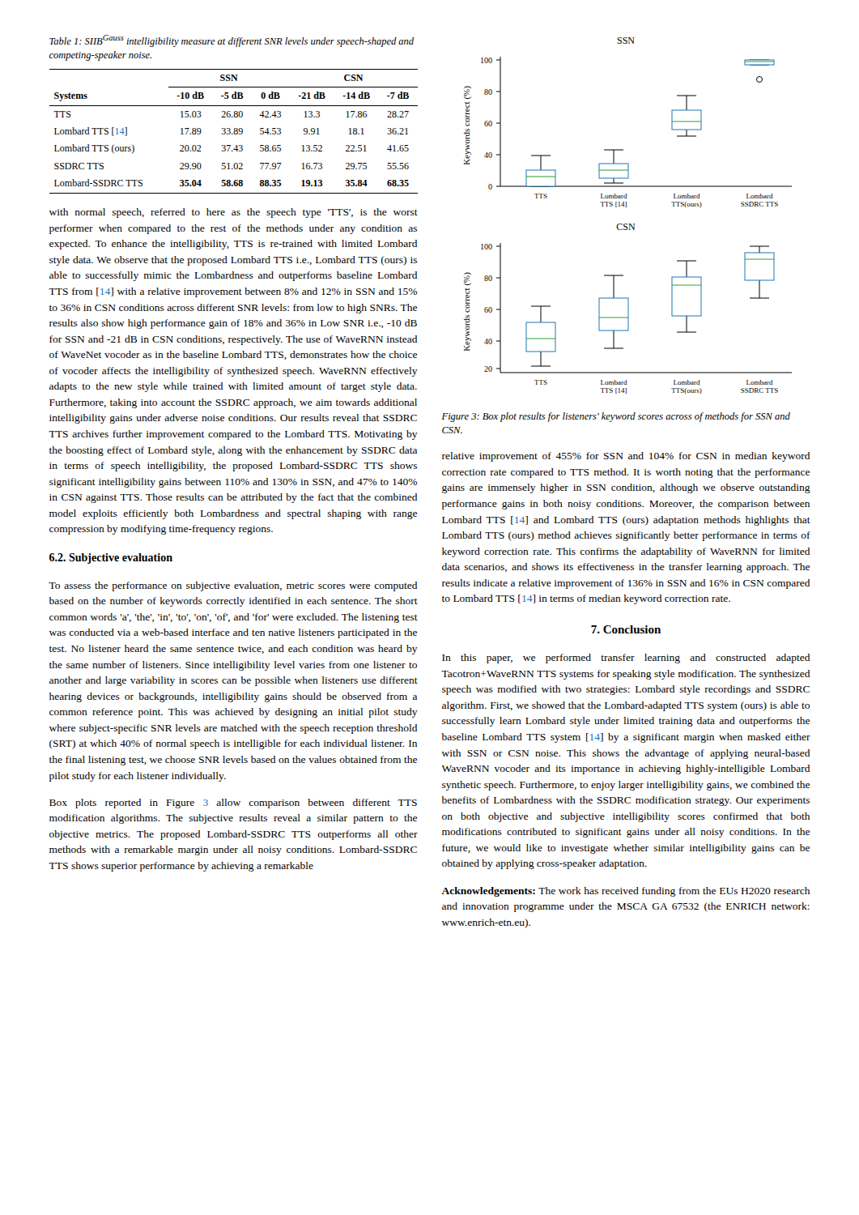Table 1: SIIB Gauss intelligibility measure at different SNR levels under speech-shaped and competing-speaker noise.
| Systems | SSN | CSN |
| --- | --- | --- |
| -10 dB | -5 dB | 0 dB | -21 dB | -14 dB | -7 dB |
| TTS | 15.03 | 26.80 | 42.43 | 13.3 | 17.86 | 28.27 |
| Lombard TTS [ 14 ] | 17.89 | 33.89 | 54.53 | 9.91 | 18.1 | 36.21 |
| Lombard TTS (ours) | 20.02 | 37.43 | 58.65 | 13.52 | 22.51 | 41.65 |
| SSDRC TTS | 29.90 | 51.02 | 77.97 | 16.73 | 29.75 | 55.56 |
| Lombard-SSDRC TTS | 35.04 | 58.68 | 88.35 | 19.13 | 35.84 | 68.35 |
with normal speech, referred to here as the speech type 'TTS', is the worst performer when compared to the rest of the methods under any condition as expected. To enhance the intelligibility, TTS is re-trained with limited Lombard style data. We observe that the proposed Lombard TTS i.e., Lombard TTS (ours) is able to successfully mimic the Lombardness and outperforms baseline Lombard TTS from [14] with a relative improvement between 8% and 12% in SSN and 15% to 36% in CSN conditions across different SNR levels: from low to high SNRs. The results also show high performance gain of 18% and 36% in Low SNR i.e., -10 dB for SSN and -21 dB in CSN conditions, respectively. The use of WaveRNN instead of WaveNet vocoder as in the baseline Lombard TTS, demonstrates how the choice of vocoder affects the intelligibility of synthesized speech. WaveRNN effectively adapts to the new style while trained with limited amount of target style data. Furthermore, taking into account the SSDRC approach, we aim towards additional intelligibility gains under adverse noise conditions. Our results reveal that SSDRC TTS archives further improvement compared to the Lombard TTS. Motivating by the boosting effect of Lombard style, along with the enhancement by SSDRC data in terms of speech intelligibility, the proposed Lombard-SSDRC TTS shows significant intelligibility gains between 110% and 130% in SSN, and 47% to 140% in CSN against TTS. Those results can be attributed by the fact that the combined model exploits efficiently both Lombardness and spectral shaping with range compression by modifying time-frequency regions.
6.2. Subjective evaluation
To assess the performance on subjective evaluation, metric scores were computed based on the number of keywords correctly identified in each sentence. The short common words 'a', 'the', 'in', 'to', 'on', 'of', and 'for' were excluded. The listening test was conducted via a web-based interface and ten native listeners participated in the test. No listener heard the same sentence twice, and each condition was heard by the same number of listeners. Since intelligibility level varies from one listener to another and large variability in scores can be possible when listeners use different hearing devices or backgrounds, intelligibility gains should be observed from a common reference point. This was achieved by designing an initial pilot study where subject-specific SNR levels are matched with the speech reception threshold (SRT) at which 40% of normal speech is intelligible for each individual listener. In the final listening test, we choose SNR levels based on the values obtained from the pilot study for each listener individually.
Box plots reported in Figure 3 allow comparison between different TTS modification algorithms. The subjective results reveal a similar pattern to the objective metrics. The proposed Lombard-SSDRC TTS outperforms all other methods with a remarkable margin under all noisy conditions. Lombard-SSDRC TTS shows superior performance by achieving a remarkable
SSN 100 80 60 40 0 Keywords correct (%) TTS Lombard TTS [14] Lombard TTS(ours) Lombard SSDRC TTS CSN 100 80 60 40 20 Keywords correct (%) TTS Lombard TTS [14] Lombard TTS(ours) Lombard SSDRC TTS
Figure 3: Box plot results for listeners' keyword scores across of methods for SSN and CSN.
relative improvement of 455% for SSN and 104% for CSN in median keyword correction rate compared to TTS method. It is worth noting that the performance gains are immensely higher in SSN condition, although we observe outstanding performance gains in both noisy conditions. Moreover, the comparison between Lombard TTS [14] and Lombard TTS (ours) adaptation methods highlights that Lombard TTS (ours) method achieves significantly better performance in terms of keyword correction rate. This confirms the adaptability of WaveRNN for limited data scenarios, and shows its effectiveness in the transfer learning approach. The results indicate a relative improvement of 136% in SSN and 16% in CSN compared to Lombard TTS [14] in terms of median keyword correction rate.
7. Conclusion
In this paper, we performed transfer learning and constructed adapted Tacotron+WaveRNN TTS systems for speaking style modification. The synthesized speech was modified with two strategies: Lombard style recordings and SSDRC algorithm. First, we showed that the Lombard-adapted TTS system (ours) is able to successfully learn Lombard style under limited training data and outperforms the baseline Lombard TTS system [14] by a significant margin when masked either with SSN or CSN noise. This shows the advantage of applying neural-based WaveRNN vocoder and its importance in achieving highly-intelligible Lombard synthetic speech. Furthermore, to enjoy larger intelligibility gains, we combined the benefits of Lombardness with the SSDRC modification strategy. Our experiments on both objective and subjective intelligibility scores confirmed that both modifications contributed to significant gains under all noisy conditions. In the future, we would like to investigate whether similar intelligibility gains can be obtained by applying cross-speaker adaptation.
Acknowledgements: The work has received funding from the EUs H2020 research and innovation programme under the MSCA GA 67532 (the ENRICH network: www.enrich-etn.eu).